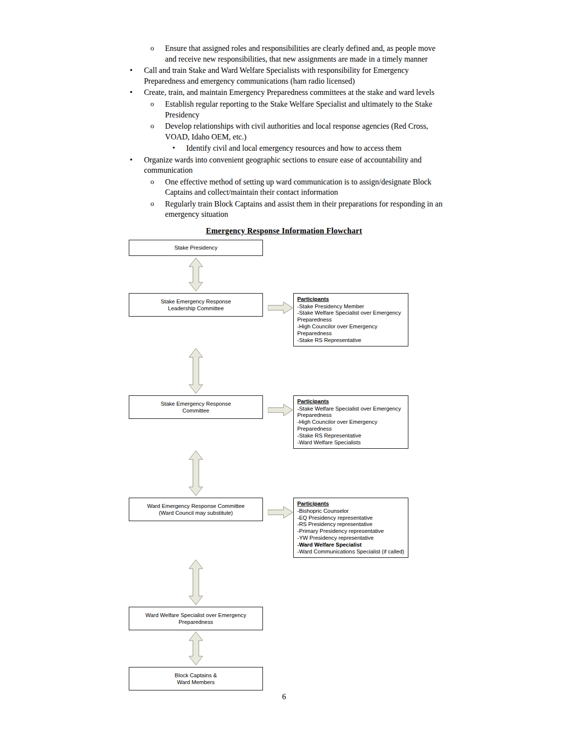Ensure that assigned roles and responsibilities are clearly defined and, as people move and receive new responsibilities, that new assignments are made in a timely manner
Call and train Stake and Ward Welfare Specialists with responsibility for Emergency Preparedness and emergency communications (ham radio licensed)
Create, train, and maintain Emergency Preparedness committees at the stake and ward levels
Establish regular reporting to the Stake Welfare Specialist and ultimately to the Stake Presidency
Develop relationships with civil authorities and local response agencies (Red Cross, VOAD, Idaho OEM, etc.)
Identify civil and local emergency resources and how to access them
Organize wards into convenient geographic sections to ensure ease of accountability and communication
One effective method of setting up ward communication is to assign/designate Block Captains and collect/maintain their contact information
Regularly train Block Captains and assist them in their preparations for responding in an emergency situation
Emergency Response Information Flowchart
Stake Presidency
Stake Emergency Response
Leadership Committee
Participants -Stake Presidency Member
-Stake Welfare Specialist over Emergency Preparedness
-High Councilor over Emergency Preparedness
-Stake RS Representative
Stake Emergency Response
Committee
Participants -Stake Welfare Specialist over Emergency Preparedness
-High Councilor over Emergency Preparedness
-Stake RS Representative
-Ward Welfare Specialists
Ward Emergency Response Committee
(Ward Council may substitute)
Participants -Bishopric Counselor
-EQ Presidency representative
-RS Presidency representative
-Primary Presidency representative
-YW Presidency representative
-Ward Welfare Specialist
-Ward Communications Specialist (if called)
Ward Welfare Specialist over Emergency
Preparedness
Block Captains &
Ward Members
6